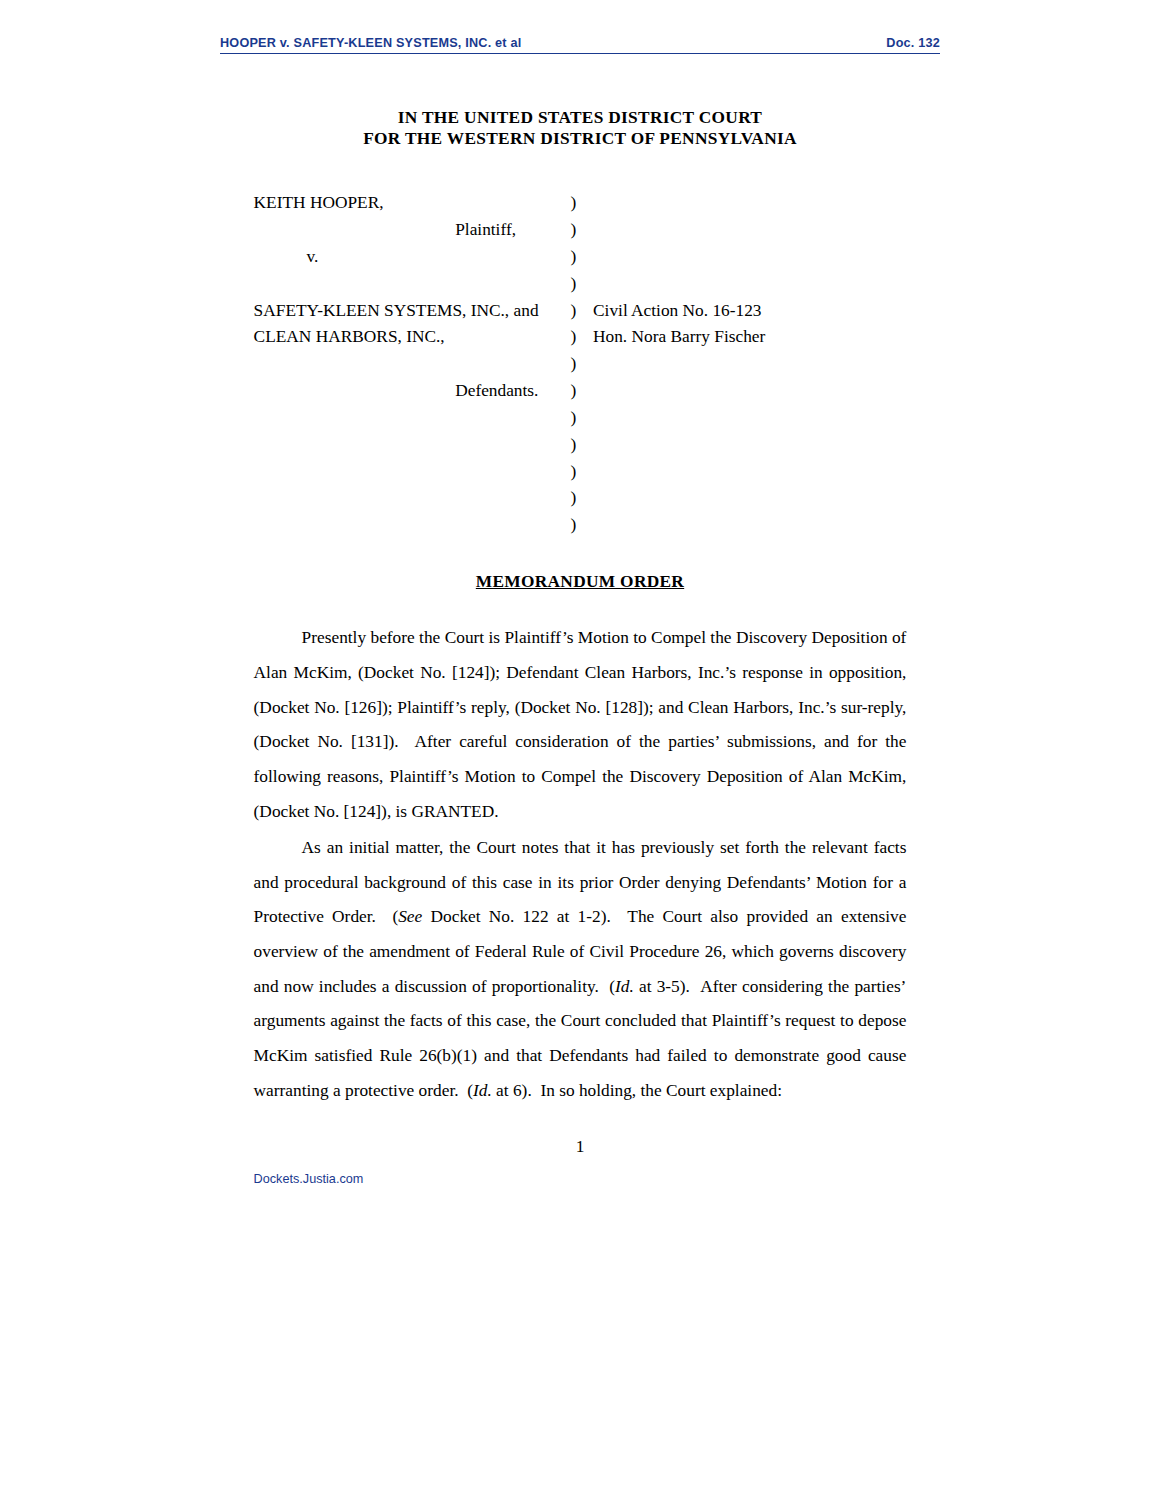HOOPER v. SAFETY-KLEEN SYSTEMS, INC. et al
Doc. 132
IN THE UNITED STATES DISTRICT COURT
FOR THE WESTERN DISTRICT OF PENNSYLVANIA
| KEITH HOOPER, Plaintiff, v. SAFETY-KLEEN SYSTEMS, INC., and CLEAN HARBORS, INC., Defendants. | ) ) ) ) ) ) ) ) ) ) ) ) ) | Civil Action No. 16-123 Hon. Nora Barry Fischer |
MEMORANDUM ORDER
Presently before the Court is Plaintiff’s Motion to Compel the Discovery Deposition of Alan McKim, (Docket No. [124]); Defendant Clean Harbors, Inc.’s response in opposition, (Docket No. [126]); Plaintiff’s reply, (Docket No. [128]); and Clean Harbors, Inc.’s sur-reply, (Docket No. [131]). After careful consideration of the parties’ submissions, and for the following reasons, Plaintiff’s Motion to Compel the Discovery Deposition of Alan McKim, (Docket No. [124]), is GRANTED.
As an initial matter, the Court notes that it has previously set forth the relevant facts and procedural background of this case in its prior Order denying Defendants’ Motion for a Protective Order. (See Docket No. 122 at 1-2). The Court also provided an extensive overview of the amendment of Federal Rule of Civil Procedure 26, which governs discovery and now includes a discussion of proportionality. (Id. at 3-5). After considering the parties’ arguments against the facts of this case, the Court concluded that Plaintiff’s request to depose McKim satisfied Rule 26(b)(1) and that Defendants had failed to demonstrate good cause warranting a protective order. (Id. at 6). In so holding, the Court explained:
1
Dockets.Justia.com